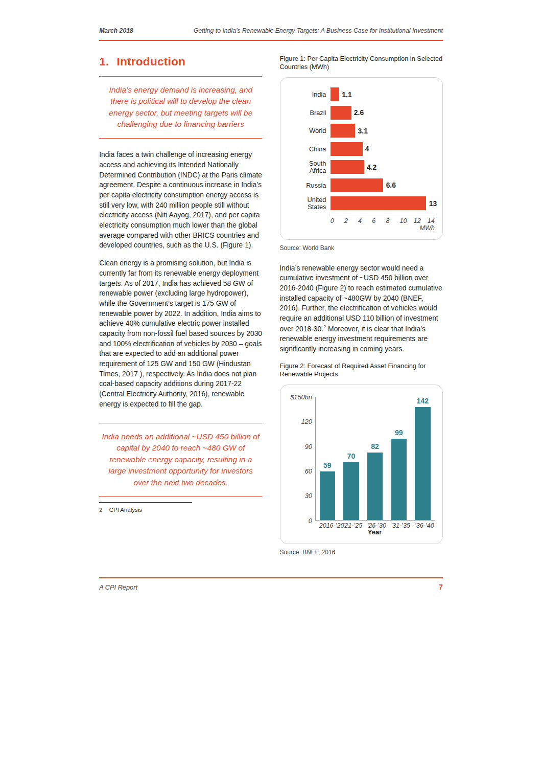March 2018
Getting to India’s Renewable Energy Targets: A Business Case for Institutional Investment
1. Introduction
India’s energy demand is increasing, and there is political will to develop the clean energy sector, but meeting targets will be challenging due to financing barriers
India faces a twin challenge of increasing energy access and achieving its Intended Nationally Determined Contribution (INDC) at the Paris climate agreement. Despite a continuous increase in India’s per capita electricity consumption energy access is still very low, with 240 million people still without electricity access (Niti Aayog, 2017), and per capita electricity consumption much lower than the global average compared with other BRICS countries and developed countries, such as the U.S. (Figure 1).
Clean energy is a promising solution, but India is currently far from its renewable energy deployment targets. As of 2017, India has achieved 58 GW of renewable power (excluding large hydropower), while the Government’s target is 175 GW of renewable power by 2022. In addition, India aims to achieve 40% cumulative electric power installed capacity from non-fossil fuel based sources by 2030 and 100% electrification of vehicles by 2030 – goals that are expected to add an additional power requirement of 125 GW and 150 GW (Hindustan Times, 2017 ), respectively. As India does not plan coal-based capacity additions during 2017-22 (Central Electricity Authority, 2016), renewable energy is expected to fill the gap.
India needs an additional ~USD 450 billion of capital by 2040 to reach ~480 GW of renewable energy capacity, resulting in a large investment opportunity for investors over the next two decades.
2 CPI Analysis
Figure 1: Per Capita Electricity Consumption in Selected Countries (MWh)
India
1.1
Brazil
2.6
World
3.1
China
4
South
Africa
4.2
Russia
6.6
United
States
13
02468101214
MWh
Source: World Bank
India’s renewable energy sector would need a cumulative investment of ~USD 450 billion over 2016-2040 (Figure 2) to reach estimated cumulative installed capacity of ~480GW by 2040 (BNEF, 2016). Further, the electrification of vehicles would require an additional USD 110 billion of investment over 2018-30.2 Moreover, it is clear that India’s renewable energy investment requirements are significantly increasing in coming years.
Figure 2: Forecast of Required Asset Financing for Renewable Projects
$150bn
120
90
60
30
0
59
70
82
99
142
2016-’20 ’21-’25 ’26-’30 ’31-’35 ’36-’40
Year
Source: BNEF, 2016
A CPI Report
7